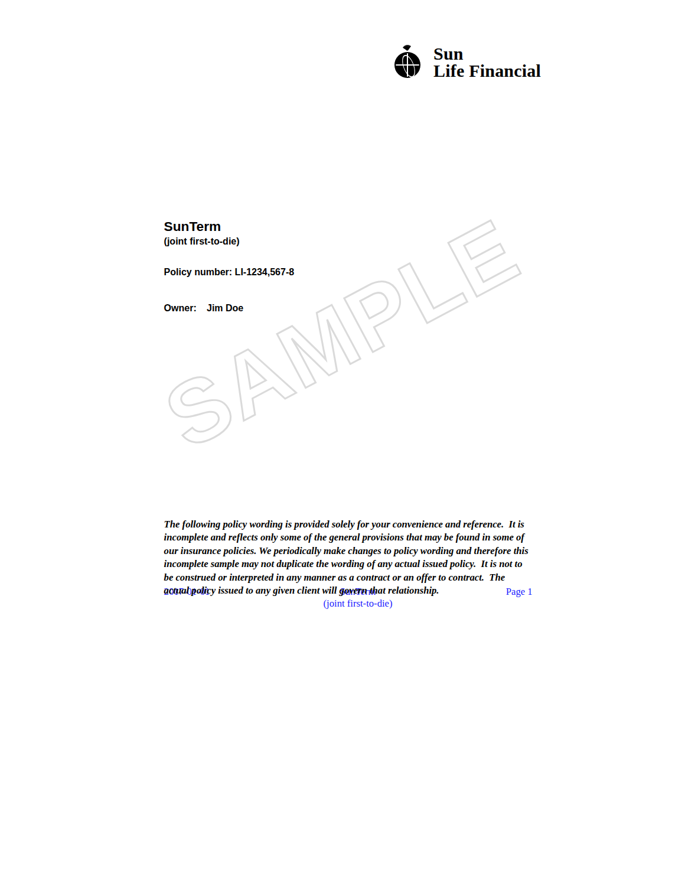Sun Life Financial
SAMPLE
SunTerm
(joint first-to-die)
Policy number: LI-1234,567-8
Owner: Jim Doe
The following policy wording is provided solely for your convenience and reference. It is incomplete and reflects only some of the general provisions that may be found in some of our insurance policies. We periodically make changes to policy wording and therefore this incomplete sample may not duplicate the wording of any actual issued policy. It is not to be construed or interpreted in any manner as a contract or an offer to contract. The actual policy issued to any given client will govern that relationship.
2017-01-01
SunTerm
(joint first-to-die)
Page 1